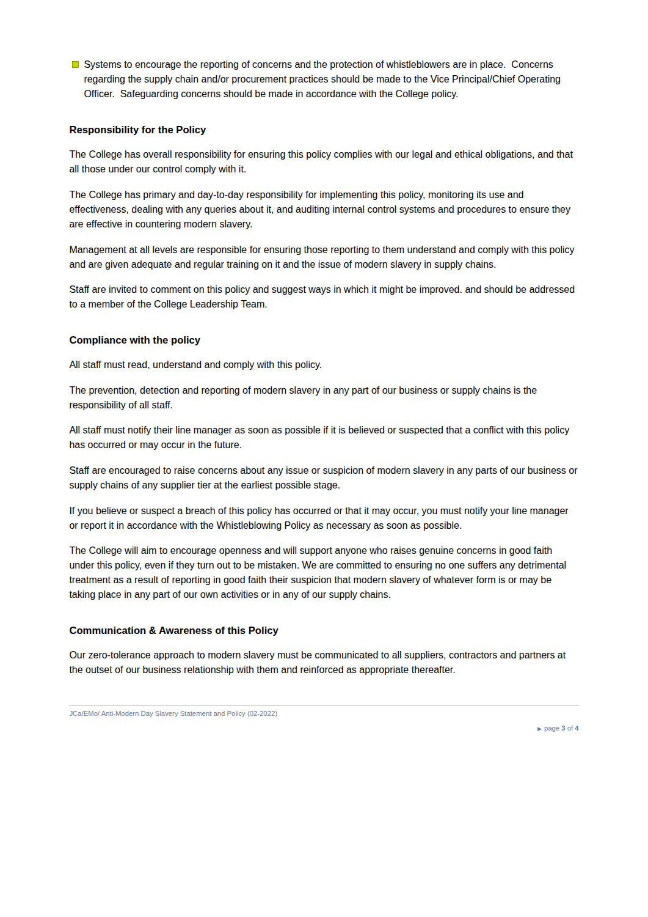Systems to encourage the reporting of concerns and the protection of whistleblowers are in place. Concerns regarding the supply chain and/or procurement practices should be made to the Vice Principal/Chief Operating Officer. Safeguarding concerns should be made in accordance with the College policy.
Responsibility for the Policy
The College has overall responsibility for ensuring this policy complies with our legal and ethical obligations, and that all those under our control comply with it.
The College has primary and day-to-day responsibility for implementing this policy, monitoring its use and effectiveness, dealing with any queries about it, and auditing internal control systems and procedures to ensure they are effective in countering modern slavery.
Management at all levels are responsible for ensuring those reporting to them understand and comply with this policy and are given adequate and regular training on it and the issue of modern slavery in supply chains.
Staff are invited to comment on this policy and suggest ways in which it might be improved. and should be addressed to a member of the College Leadership Team.
Compliance with the policy
All staff must read, understand and comply with this policy.
The prevention, detection and reporting of modern slavery in any part of our business or supply chains is the responsibility of all staff.
All staff must notify their line manager as soon as possible if it is believed or suspected that a conflict with this policy has occurred or may occur in the future.
Staff are encouraged to raise concerns about any issue or suspicion of modern slavery in any parts of our business or supply chains of any supplier tier at the earliest possible stage.
If you believe or suspect a breach of this policy has occurred or that it may occur, you must notify your line manager or report it in accordance with the Whistleblowing Policy as necessary as soon as possible.
The College will aim to encourage openness and will support anyone who raises genuine concerns in good faith under this policy, even if they turn out to be mistaken. We are committed to ensuring no one suffers any detrimental treatment as a result of reporting in good faith their suspicion that modern slavery of whatever form is or may be taking place in any part of our own activities or in any of our supply chains.
Communication & Awareness of this Policy
Our zero-tolerance approach to modern slavery must be communicated to all suppliers, contractors and partners at the outset of our business relationship with them and reinforced as appropriate thereafter.
JCa/EMo/ Anti-Modern Day Slavery Statement and Policy (02-2022)
page 3 of 4